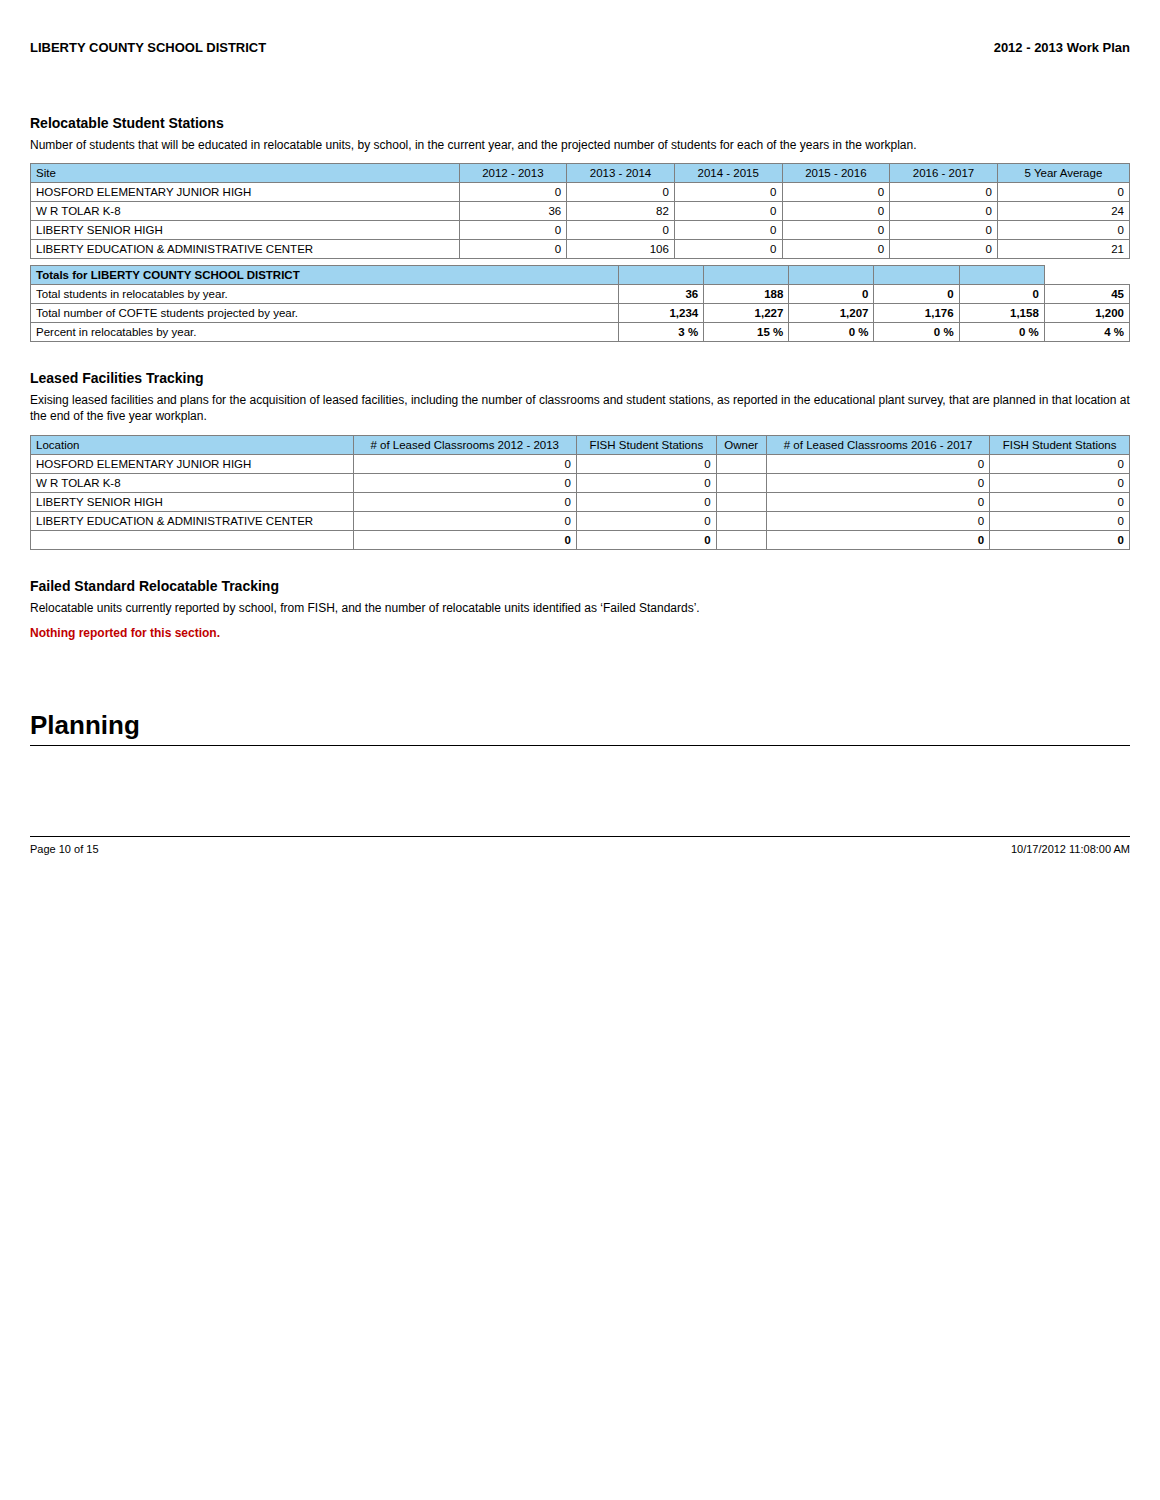LIBERTY COUNTY SCHOOL DISTRICT
2012 - 2013 Work Plan
Relocatable Student Stations
Number of students that will be educated in relocatable units, by school, in the current year, and the projected number of students for each of the years in the workplan.
| Site | 2012 - 2013 | 2013 - 2014 | 2014 - 2015 | 2015 - 2016 | 2016 - 2017 | 5 Year Average |
| --- | --- | --- | --- | --- | --- | --- |
| HOSFORD ELEMENTARY JUNIOR HIGH | 0 | 0 | 0 | 0 | 0 | 0 |
| W R TOLAR K-8 | 36 | 82 | 0 | 0 | 0 | 24 |
| LIBERTY SENIOR HIGH | 0 | 0 | 0 | 0 | 0 | 0 |
| LIBERTY EDUCATION & ADMINISTRATIVE CENTER | 0 | 106 | 0 | 0 | 0 | 21 |
| Totals for LIBERTY COUNTY SCHOOL DISTRICT | | | | | |
| --- | --- | --- | --- | --- | --- |
| Total students in relocatables by year. | 36 | 188 | 0 | 0 | 0 | 45 |
| Total number of COFTE students projected by year. | 1,234 | 1,227 | 1,207 | 1,176 | 1,158 | 1,200 |
| Percent in relocatables by year. | 3 % | 15 % | 0 % | 0 % | 0 % | 4 % |
Leased Facilities Tracking
Exising leased facilities and plans for the acquisition of leased facilities, including the number of classrooms and student stations, as reported in the educational plant survey, that are planned in that location at the end of the five year workplan.
| Location | # of Leased Classrooms 2012 - 2013 | FISH Student Stations | Owner | # of Leased Classrooms 2016 - 2017 | FISH Student Stations |
| --- | --- | --- | --- | --- | --- |
| HOSFORD ELEMENTARY JUNIOR HIGH | 0 | 0 | | 0 | 0 |
| W R TOLAR K-8 | 0 | 0 | | 0 | 0 |
| LIBERTY SENIOR HIGH | 0 | 0 | | 0 | 0 |
| LIBERTY EDUCATION & ADMINISTRATIVE CENTER | 0 | 0 | | 0 | 0 |
| | 0 | 0 | | 0 | 0 |
Failed Standard Relocatable Tracking
Relocatable units currently reported by school, from FISH, and the number of relocatable units identified as ‘Failed Standards’.
Nothing reported for this section.
Planning
Page 10 of 15
10/17/2012 11:08:00 AM